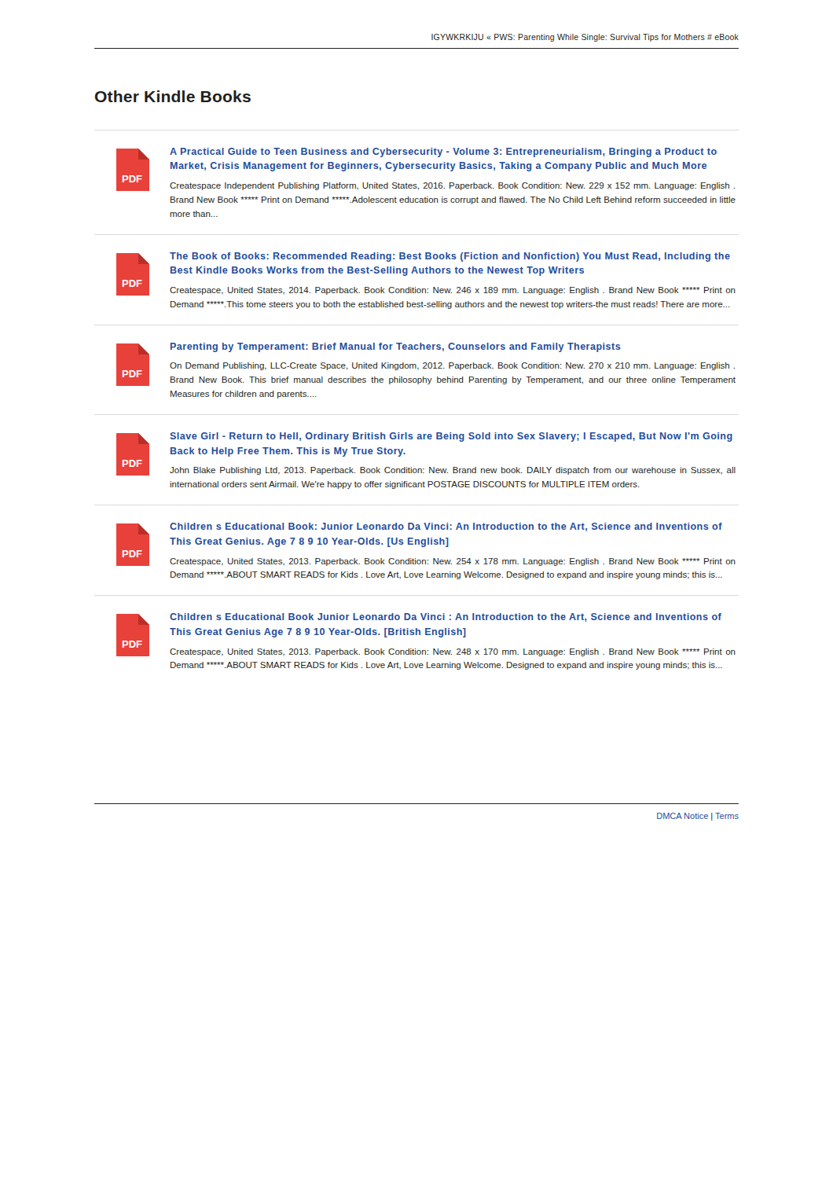IGYWKRKIJU « PWS: Parenting While Single: Survival Tips for Mothers # eBook
Other Kindle Books
PDF
A Practical Guide to Teen Business and Cybersecurity - Volume 3: Entrepreneurialism, Bringing a Product to Market, Crisis Management for Beginners, Cybersecurity Basics, Taking a Company Public and Much More
Createspace Independent Publishing Platform, United States, 2016. Paperback. Book Condition: New. 229 x 152 mm. Language: English . Brand New Book ***** Print on Demand *****.Adolescent education is corrupt and flawed. The No Child Left Behind reform succeeded in little more than...
PDF
The Book of Books: Recommended Reading: Best Books (Fiction and Nonfiction) You Must Read, Including the Best Kindle Books Works from the Best-Selling Authors to the Newest Top Writers
Createspace, United States, 2014. Paperback. Book Condition: New. 246 x 189 mm. Language: English . Brand New Book ***** Print on Demand *****.This tome steers you to both the established best-selling authors and the newest top writers-the must reads! There are more...
PDF
Parenting by Temperament: Brief Manual for Teachers, Counselors and Family Therapists
On Demand Publishing, LLC-Create Space, United Kingdom, 2012. Paperback. Book Condition: New. 270 x 210 mm. Language: English . Brand New Book. This brief manual describes the philosophy behind Parenting by Temperament, and our three online Temperament Measures for children and parents....
PDF
Slave Girl - Return to Hell, Ordinary British Girls are Being Sold into Sex Slavery; I Escaped, But Now I'm Going Back to Help Free Them. This is My True Story.
John Blake Publishing Ltd, 2013. Paperback. Book Condition: New. Brand new book. DAILY dispatch from our warehouse in Sussex, all international orders sent Airmail. We're happy to offer significant POSTAGE DISCOUNTS for MULTIPLE ITEM orders.
PDF
Children s Educational Book: Junior Leonardo Da Vinci: An Introduction to the Art, Science and Inventions of This Great Genius. Age 7 8 9 10 Year-Olds. [Us English]
Createspace, United States, 2013. Paperback. Book Condition: New. 254 x 178 mm. Language: English . Brand New Book ***** Print on Demand *****.ABOUT SMART READS for Kids . Love Art, Love Learning Welcome. Designed to expand and inspire young minds; this is...
PDF
Children s Educational Book Junior Leonardo Da Vinci : An Introduction to the Art, Science and Inventions of This Great Genius Age 7 8 9 10 Year-Olds. [British English]
Createspace, United States, 2013. Paperback. Book Condition: New. 248 x 170 mm. Language: English . Brand New Book ***** Print on Demand *****.ABOUT SMART READS for Kids . Love Art, Love Learning Welcome. Designed to expand and inspire young minds; this is...
DMCA Notice | Terms